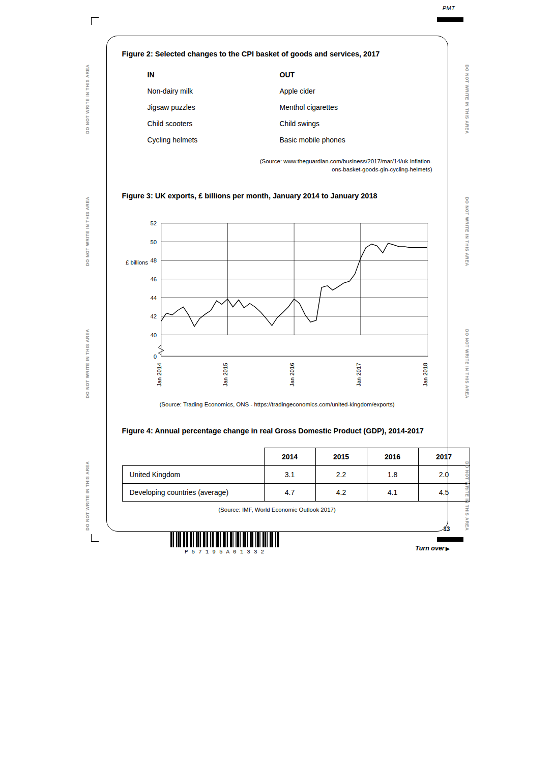PMT
DO NOT WRITE IN THIS AREA
DO NOT WRITE IN THIS AREA
DO NOT WRITE IN THIS AREA
DO NOT WRITE IN THIS AREA
DO NOT WRITE IN THIS AREA
DO NOT WRITE IN THIS AREA
DO NOT WRITE IN THIS AREA
DO NOT WRITE IN THIS AREA
Figure 2: Selected changes to the CPI basket of goods and services, 2017
| IN | OUT |
| --- | --- |
| Non-dairy milk | Apple cider |
| Jigsaw puzzles | Menthol cigarettes |
| Child scooters | Child swings |
| Cycling helmets | Basic mobile phones |
(Source: www.theguardian.com/business/2017/mar/14/uk-inflation-
ons-basket-goods-gin-cycling-helmets)
Figure 3: UK exports, £ billions per month, January 2014 to January 2018
£ billions 52 50 48 46 44 42 40 0 Jan 2014 Jan 2015 Jan 2016 Jan 2017 Jan 2018
(Source: Trading Economics, ONS - https://tradingeconomics.com/united-kingdom/exports)
Figure 4: Annual percentage change in real Gross Domestic Product (GDP), 2014-2017
| | 2014 | 2015 | 2016 | 2017 |
| --- | --- | --- | --- | --- |
| United Kingdom | 3.1 | 2.2 | 1.8 | 2.0 |
| Developing countries (average) | 4.7 | 4.2 | 4.1 | 4.5 |
(Source: IMF, World Economic Outlook 2017)
13
Turn over
P57195A01332